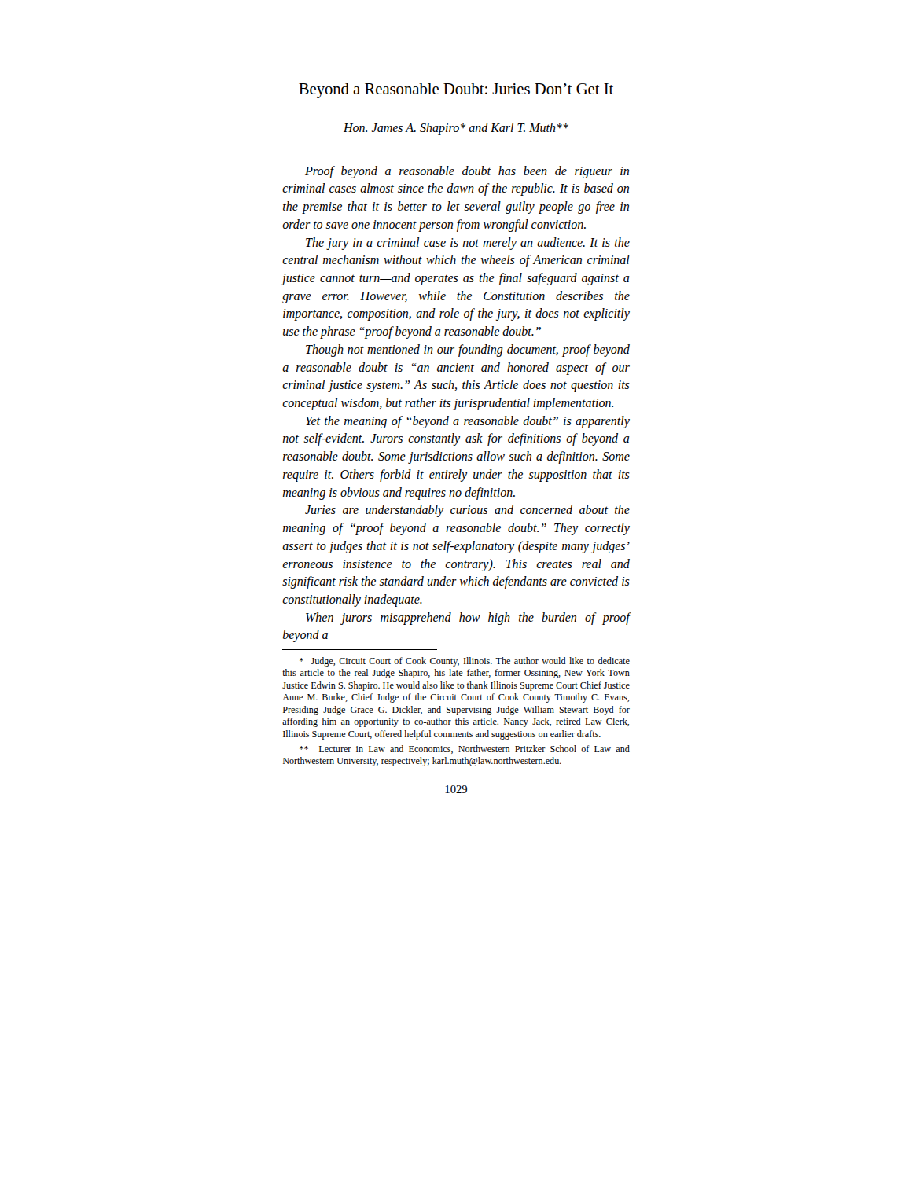Beyond a Reasonable Doubt: Juries Don’t Get It
Hon. James A. Shapiro* and Karl T. Muth**
Proof beyond a reasonable doubt has been de rigueur in criminal cases almost since the dawn of the republic. It is based on the premise that it is better to let several guilty people go free in order to save one innocent person from wrongful conviction.
The jury in a criminal case is not merely an audience. It is the central mechanism without which the wheels of American criminal justice cannot turn—and operates as the final safeguard against a grave error. However, while the Constitution describes the importance, composition, and role of the jury, it does not explicitly use the phrase “proof beyond a reasonable doubt.”
Though not mentioned in our founding document, proof beyond a reasonable doubt is “an ancient and honored aspect of our criminal justice system.” As such, this Article does not question its conceptual wisdom, but rather its jurisprudential implementation.
Yet the meaning of “beyond a reasonable doubt” is apparently not self-evident. Jurors constantly ask for definitions of beyond a reasonable doubt. Some jurisdictions allow such a definition. Some require it. Others forbid it entirely under the supposition that its meaning is obvious and requires no definition.
Juries are understandably curious and concerned about the meaning of “proof beyond a reasonable doubt.” They correctly assert to judges that it is not self-explanatory (despite many judges’ erroneous insistence to the contrary). This creates real and significant risk the standard under which defendants are convicted is constitutionally inadequate.
When jurors misapprehend how high the burden of proof beyond a
* Judge, Circuit Court of Cook County, Illinois. The author would like to dedicate this article to the real Judge Shapiro, his late father, former Ossining, New York Town Justice Edwin S. Shapiro. He would also like to thank Illinois Supreme Court Chief Justice Anne M. Burke, Chief Judge of the Circuit Court of Cook County Timothy C. Evans, Presiding Judge Grace G. Dickler, and Supervising Judge William Stewart Boyd for affording him an opportunity to co-author this article. Nancy Jack, retired Law Clerk, Illinois Supreme Court, offered helpful comments and suggestions on earlier drafts.
** Lecturer in Law and Economics, Northwestern Pritzker School of Law and Northwestern University, respectively; karl.muth@law.northwestern.edu.
1029